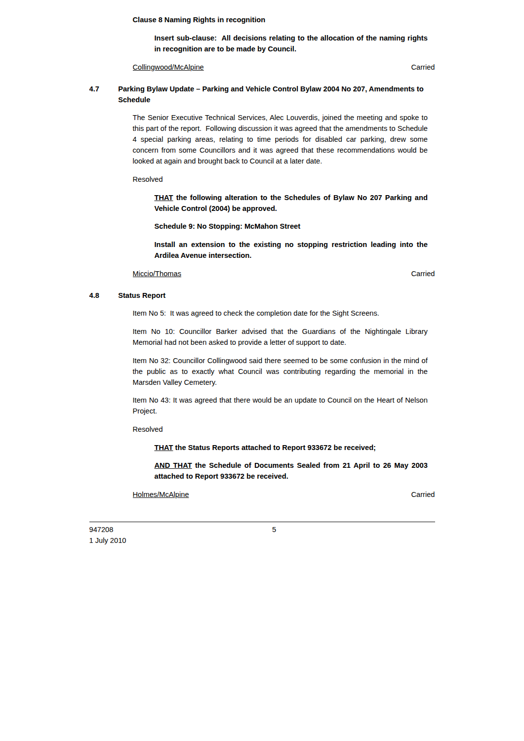Clause 8 Naming Rights in recognition
Insert sub-clause: All decisions relating to the allocation of the naming rights in recognition are to be made by Council.
Collingwood/McAlpine Carried
4.7
Parking Bylaw Update – Parking and Vehicle Control Bylaw 2004 No 207, Amendments to Schedule
The Senior Executive Technical Services, Alec Louverdis, joined the meeting and spoke to this part of the report. Following discussion it was agreed that the amendments to Schedule 4 special parking areas, relating to time periods for disabled car parking, drew some concern from some Councillors and it was agreed that these recommendations would be looked at again and brought back to Council at a later date.
Resolved
THAT the following alteration to the Schedules of Bylaw No 207 Parking and Vehicle Control (2004) be approved.
Schedule 9: No Stopping: McMahon Street
Install an extension to the existing no stopping restriction leading into the Ardilea Avenue intersection.
Miccio/Thomas Carried
4.8
Status Report
Item No 5: It was agreed to check the completion date for the Sight Screens.
Item No 10: Councillor Barker advised that the Guardians of the Nightingale Library Memorial had not been asked to provide a letter of support to date.
Item No 32: Councillor Collingwood said there seemed to be some confusion in the mind of the public as to exactly what Council was contributing regarding the memorial in the Marsden Valley Cemetery.
Item No 43: It was agreed that there would be an update to Council on the Heart of Nelson Project.
Resolved
THAT the Status Reports attached to Report 933672 be received;
AND THAT the Schedule of Documents Sealed from 21 April to 26 May 2003 attached to Report 933672 be received.
Holmes/McAlpine Carried
947208
5
1 July 2010